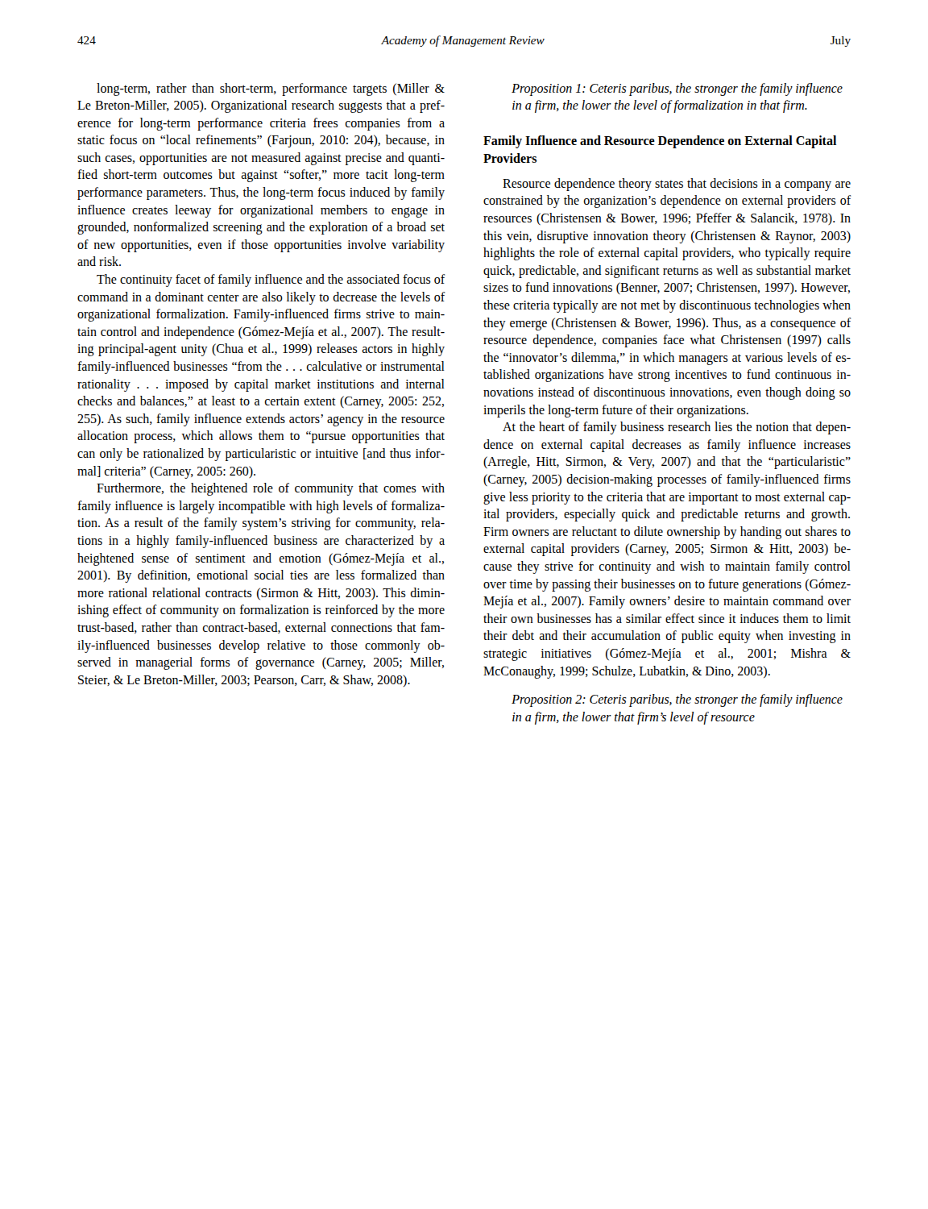424 Academy of Management Review July
long-term, rather than short-term, performance targets (Miller & Le Breton-Miller, 2005). Organizational research suggests that a preference for long-term performance criteria frees companies from a static focus on “local refinements” (Farjoun, 2010: 204), because, in such cases, opportunities are not measured against precise and quantified short-term outcomes but against “softer,” more tacit long-term performance parameters. Thus, the long-term focus induced by family influence creates leeway for organizational members to engage in grounded, nonformalized screening and the exploration of a broad set of new opportunities, even if those opportunities involve variability and risk.
The continuity facet of family influence and the associated focus of command in a dominant center are also likely to decrease the levels of organizational formalization. Family-influenced firms strive to maintain control and independence (Gómez-Mejía et al., 2007). The resulting principal-agent unity (Chua et al., 1999) releases actors in highly family-influenced businesses “from the . . . calculative or instrumental rationality . . . imposed by capital market institutions and internal checks and balances,” at least to a certain extent (Carney, 2005: 252, 255). As such, family influence extends actors’ agency in the resource allocation process, which allows them to “pursue opportunities that can only be rationalized by particularistic or intuitive [and thus informal] criteria” (Carney, 2005: 260).
Furthermore, the heightened role of community that comes with family influence is largely incompatible with high levels of formalization. As a result of the family system’s striving for community, relations in a highly family-influenced business are characterized by a heightened sense of sentiment and emotion (Gómez-Mejía et al., 2001). By definition, emotional social ties are less formalized than more rational relational contracts (Sirmon & Hitt, 2003). This diminishing effect of community on formalization is reinforced by the more trust-based, rather than contract-based, external connections that family-influenced businesses develop relative to those commonly observed in managerial forms of governance (Carney, 2005; Miller, Steier, & Le Breton-Miller, 2003; Pearson, Carr, & Shaw, 2008).
Proposition 1: Ceteris paribus, the stronger the family influence in a firm, the lower the level of formalization in that firm.
Family Influence and Resource Dependence on External Capital Providers
Resource dependence theory states that decisions in a company are constrained by the organization’s dependence on external providers of resources (Christensen & Bower, 1996; Pfeffer & Salancik, 1978). In this vein, disruptive innovation theory (Christensen & Raynor, 2003) highlights the role of external capital providers, who typically require quick, predictable, and significant returns as well as substantial market sizes to fund innovations (Benner, 2007; Christensen, 1997). However, these criteria typically are not met by discontinuous technologies when they emerge (Christensen & Bower, 1996). Thus, as a consequence of resource dependence, companies face what Christensen (1997) calls the “innovator’s dilemma,” in which managers at various levels of established organizations have strong incentives to fund continuous innovations instead of discontinuous innovations, even though doing so imperils the long-term future of their organizations.
At the heart of family business research lies the notion that dependence on external capital decreases as family influence increases (Arregle, Hitt, Sirmon, & Very, 2007) and that the “particularistic” (Carney, 2005) decision-making processes of family-influenced firms give less priority to the criteria that are important to most external capital providers, especially quick and predictable returns and growth. Firm owners are reluctant to dilute ownership by handing out shares to external capital providers (Carney, 2005; Sirmon & Hitt, 2003) because they strive for continuity and wish to maintain family control over time by passing their businesses on to future generations (Gómez-Mejía et al., 2007). Family owners’ desire to maintain command over their own businesses has a similar effect since it induces them to limit their debt and their accumulation of public equity when investing in strategic initiatives (Gómez-Mejía et al., 2001; Mishra & McConaughy, 1999; Schulze, Lubatkin, & Dino, 2003).
Proposition 2: Ceteris paribus, the stronger the family influence in a firm, the lower that firm’s level of resource